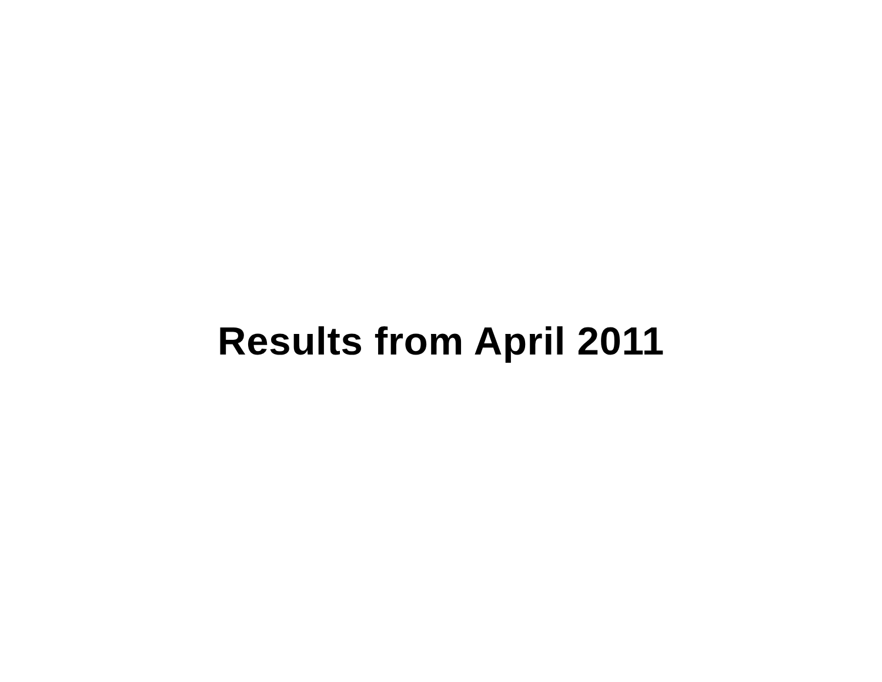Results from April 2011